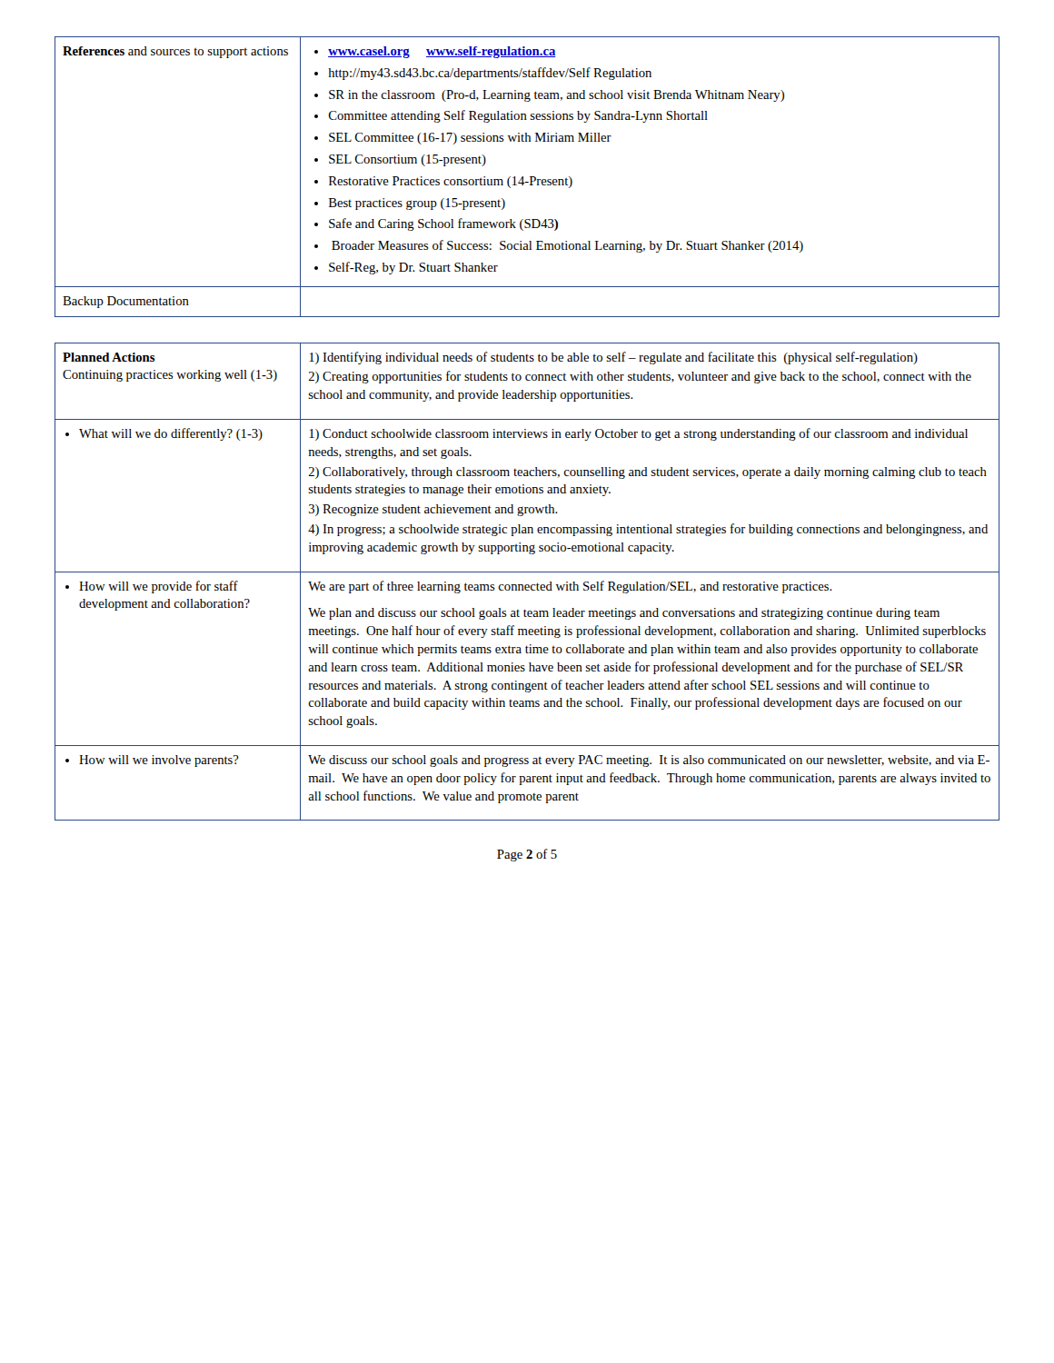| References and sources to support actions | www.casel.org www.self-regulation.ca http://my43.sd43.bc.ca/departments/staffdev/Self Regulation SR in the classroom (Pro-d, Learning team, and school visit Brenda Whitnam Neary) Committee attending Self Regulation sessions by Sandra-Lynn Shortall SEL Committee (16-17) sessions with Miriam Miller SEL Consortium (15-present) Restorative Practices consortium (14-Present) Best practices group (15-present) Safe and Caring School framework (SD43 ) Broader Measures of Success: Social Emotional Learning, by Dr. Stuart Shanker (2014) Self-Reg, by Dr. Stuart Shanker |
| Backup Documentation | |
| Planned Actions Continuing practices working well (1-3) | 1) Identifying individual needs of students to be able to self – regulate and facilitate this (physical self-regulation) 2) Creating opportunities for students to connect with other students, volunteer and give back to the school, connect with the school and community, and provide leadership opportunities. |
| What will we do differently? (1-3) | 1) Conduct schoolwide classroom interviews in early October to get a strong understanding of our classroom and individual needs, strengths, and set goals. 2) Collaboratively, through classroom teachers, counselling and student services, operate a daily morning calming club to teach students strategies to manage their emotions and anxiety. 3) Recognize student achievement and growth. 4) In progress; a schoolwide strategic plan encompassing intentional strategies for building connections and belongingness, and improving academic growth by supporting socio-emotional capacity. |
| How will we provide for staff development and collaboration? | We are part of three learning teams connected with Self Regulation/SEL, and restorative practices. We plan and discuss our school goals at team leader meetings and conversations and strategizing continue during team meetings. One half hour of every staff meeting is professional development, collaboration and sharing. Unlimited superblocks will continue which permits teams extra time to collaborate and plan within team and also provides opportunity to collaborate and learn cross team. Additional monies have been set aside for professional development and for the purchase of SEL/SR resources and materials. A strong contingent of teacher leaders attend after school SEL sessions and will continue to collaborate and build capacity within teams and the school. Finally, our professional development days are focused on our school goals. |
| How will we involve parents? | We discuss our school goals and progress at every PAC meeting. It is also communicated on our newsletter, website, and via E-mail. We have an open door policy for parent input and feedback. Through home communication, parents are always invited to all school functions. We value and promote parent |
Page 2 of 5